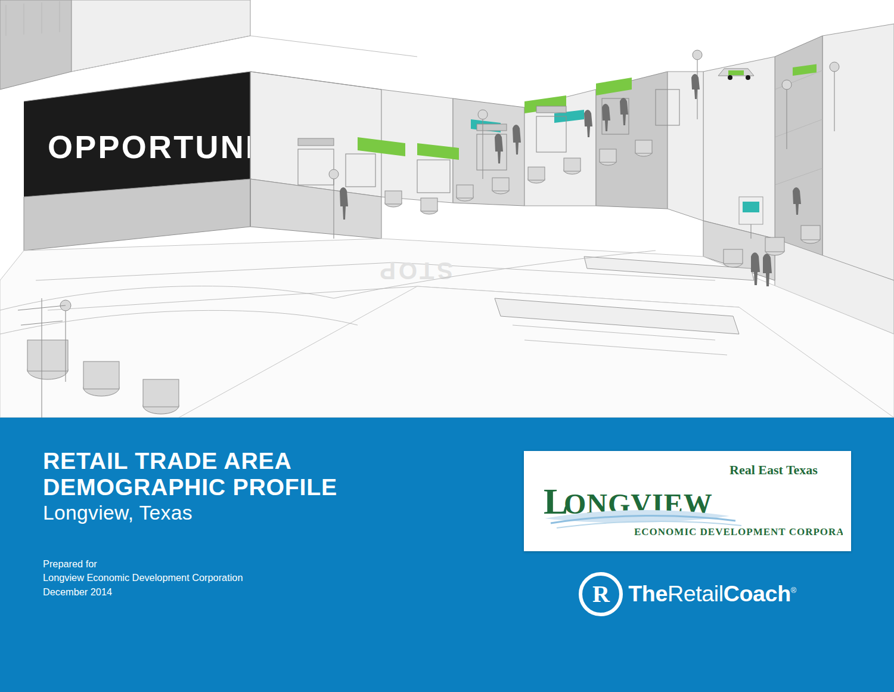OPPORTUNITY STOP
Retail Trade Area
Demographic Profile
Longview, Texas
Prepared for
Longview Economic Development Corporation
December 2014
Longview Economic Development Corporation — Real East Texas Real East Texas L ONGVIEW ECONOMIC DEVELOPMENT CORPORATION
R TheRetail Coach®